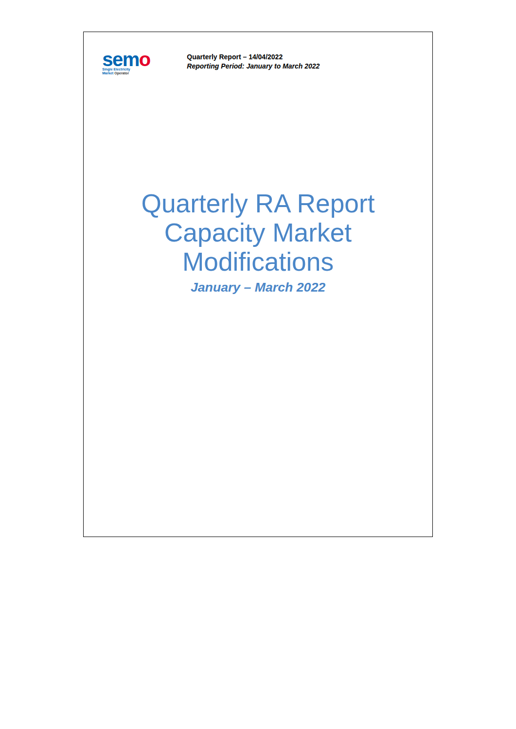semo
Single Electricity
Market Operator
Quarterly Report – 14/04/2022
Reporting Period: January to March 2022
Quarterly RA Report
Capacity Market
Modifications
January – March 2022